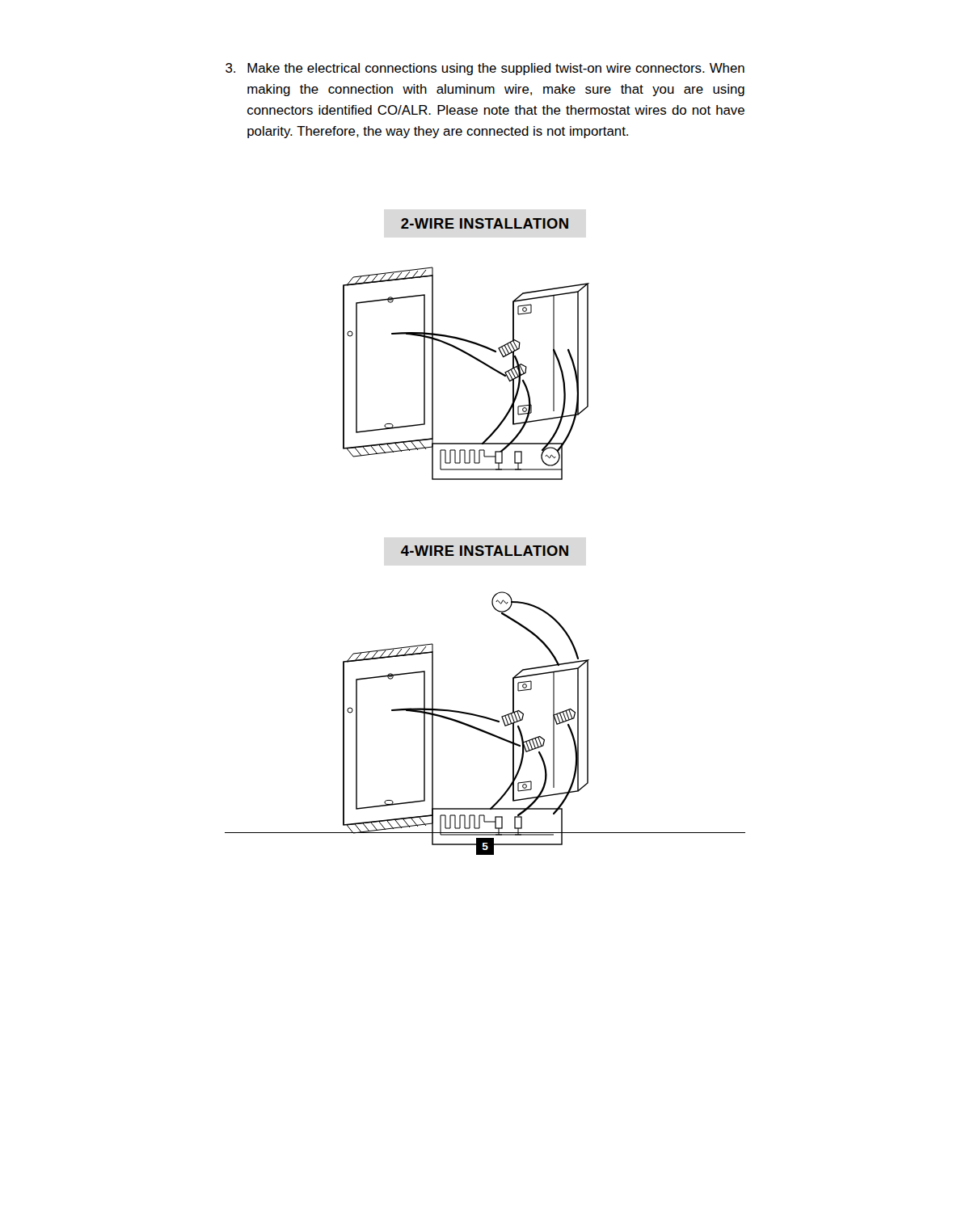3. Make the electrical connections using the supplied twist-on wire connectors. When making the connection with aluminum wire, make sure that you are using connectors identified CO/ALR. Please note that the thermostat wires do not have polarity. Therefore, the way they are connected is not important.
2-WIRE INSTALLATION
4-WIRE INSTALLATION
5